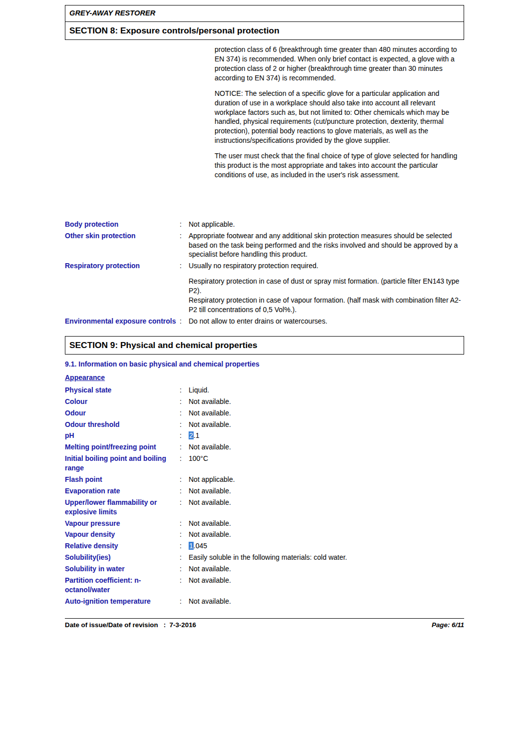GREY-AWAY RESTORER
SECTION 8: Exposure controls/personal protection
protection class of 6 (breakthrough time greater than 480 minutes according to EN 374) is recommended. When only brief contact is expected, a glove with a protection class of 2 or higher (breakthrough time greater than 30 minutes according to EN 374) is recommended.
NOTICE: The selection of a specific glove for a particular application and duration of use in a workplace should also take into account all relevant workplace factors such as, but not limited to: Other chemicals which may be handled, physical requirements (cut/puncture protection, dexterity, thermal protection), potential body reactions to glove materials, as well as the instructions/specifications provided by the glove supplier.
The user must check that the final choice of type of glove selected for handling this product is the most appropriate and takes into account the particular conditions of use, as included in the user's risk assessment.
| Body protection | : | Not applicable. |
| Other skin protection | : | Appropriate footwear and any additional skin protection measures should be selected based on the task being performed and the risks involved and should be approved by a specialist before handling this product. |
| Respiratory protection | : | Usually no respiratory protection required. |
| | | Respiratory protection in case of dust or spray mist formation. (particle filter EN143 type P2). Respiratory protection in case of vapour formation. (half mask with combination filter A2-P2 till concentrations of 0,5 Vol%.). |
| Environmental exposure controls | : | Do not allow to enter drains or watercourses. |
SECTION 9: Physical and chemical properties
9.1. Information on basic physical and chemical properties
Appearance
| Physical state | : | Liquid. |
| Colour | : | Not available. |
| Odour | : | Not available. |
| Odour threshold | : | Not available. |
| pH | : | 2 .1 |
| Melting point/freezing point | : | Not available. |
| Initial boiling point and boiling range | : | 100°C |
| Flash point | : | Not applicable. |
| Evaporation rate | : | Not available. |
| Upper/lower flammability or explosive limits | : | Not available. |
| Vapour pressure | : | Not available. |
| Vapour density | : | Not available. |
| Relative density | : | 1 .045 |
| Solubility(ies) | : | Easily soluble in the following materials: cold water. |
| Solubility in water | : | Not available. |
| Partition coefficient: n-octanol/water | : | Not available. |
| Auto-ignition temperature | : | Not available. |
Date of issue/Date of revision : 7-3-2016
Page: 6/11